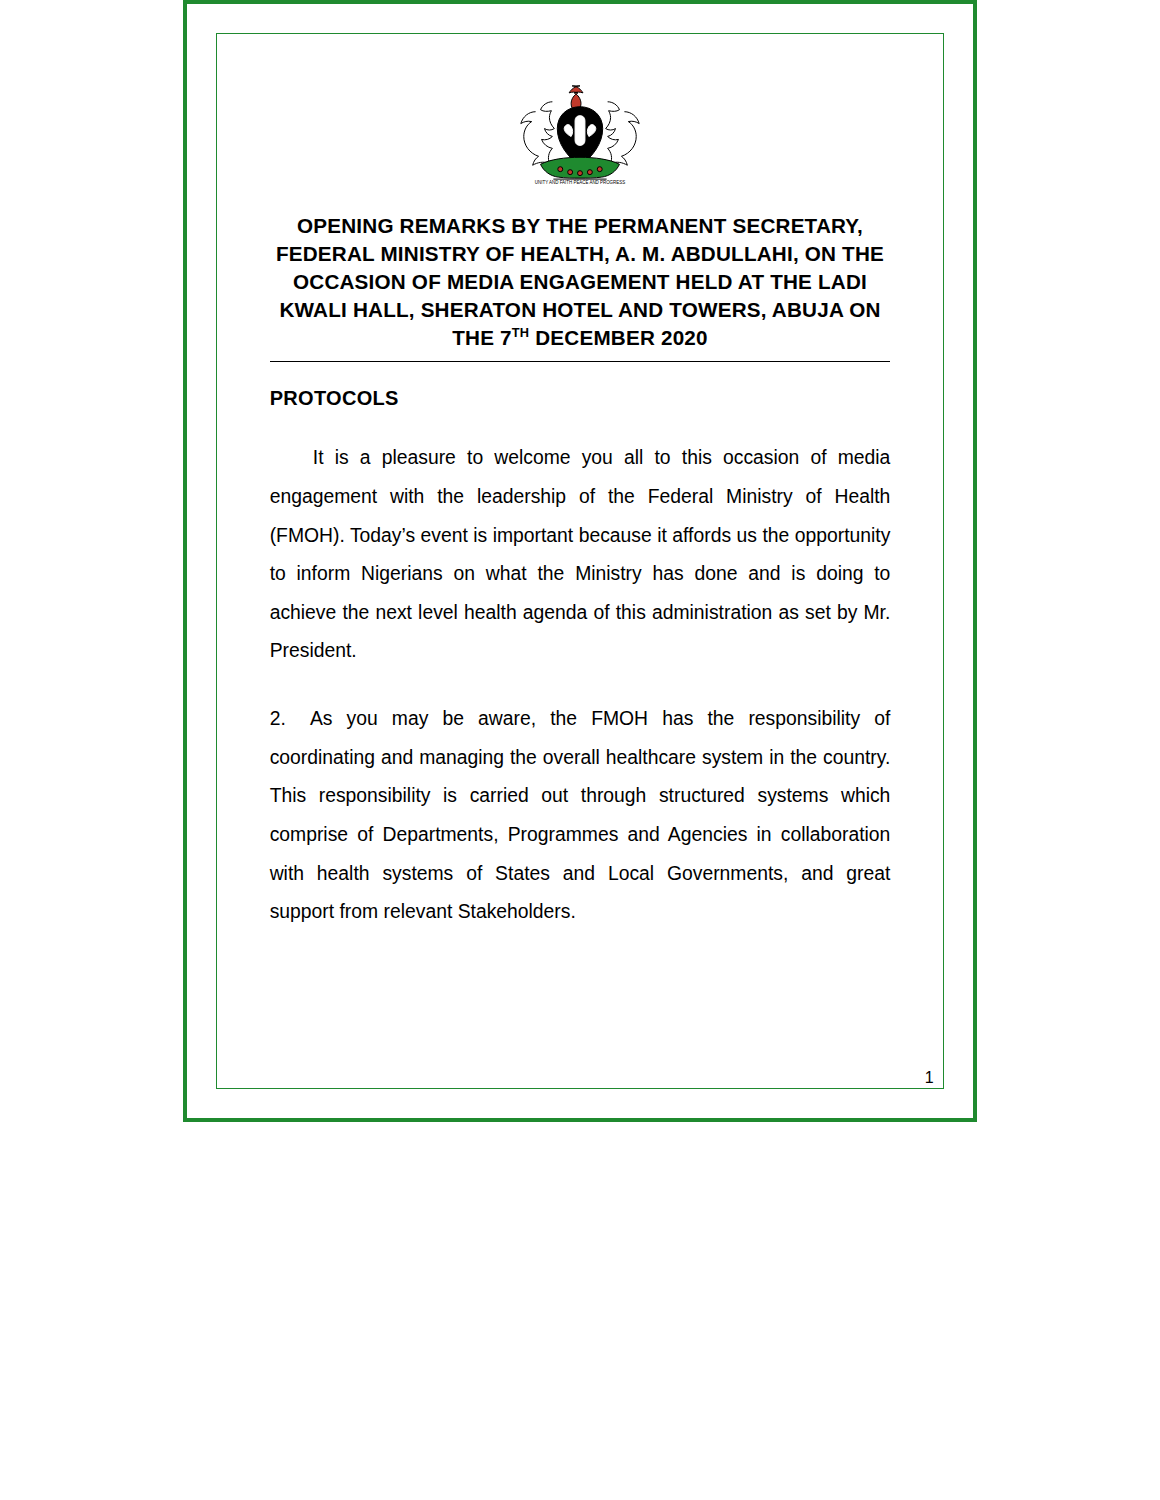OPENING REMARKS BY THE PERMANENT SECRETARY, FEDERAL MINISTRY OF HEALTH, A. M. ABDULLAHI, ON THE OCCASION OF MEDIA ENGAGEMENT HELD AT THE LADI KWALI HALL, SHERATON HOTEL AND TOWERS, ABUJA ON THE 7TH DECEMBER 2020
PROTOCOLS
It is a pleasure to welcome you all to this occasion of media engagement with the leadership of the Federal Ministry of Health (FMOH). Today’s event is important because it affords us the opportunity to inform Nigerians on what the Ministry has done and is doing to achieve the next level health agenda of this administration as set by Mr. President.
2. As you may be aware, the FMOH has the responsibility of coordinating and managing the overall healthcare system in the country. This responsibility is carried out through structured systems which comprise of Departments, Programmes and Agencies in collaboration with health systems of States and Local Governments, and great support from relevant Stakeholders.
1